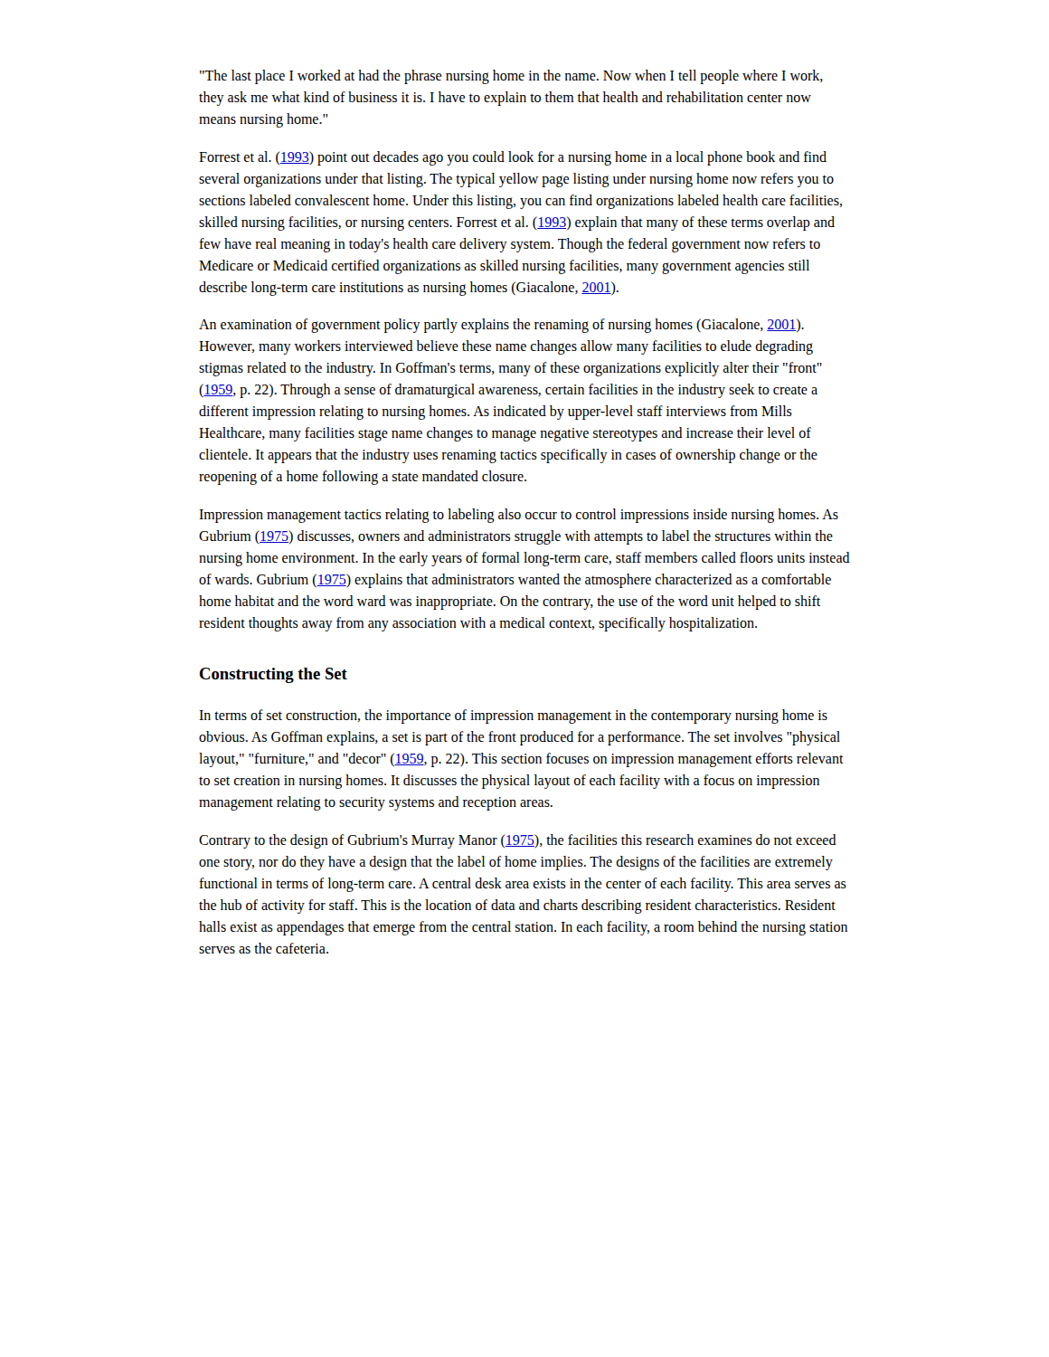"The last place I worked at had the phrase nursing home in the name. Now when I tell people where I work, they ask me what kind of business it is. I have to explain to them that health and rehabilitation center now means nursing home."
Forrest et al. (1993) point out decades ago you could look for a nursing home in a local phone book and find several organizations under that listing. The typical yellow page listing under nursing home now refers you to sections labeled convalescent home. Under this listing, you can find organizations labeled health care facilities, skilled nursing facilities, or nursing centers. Forrest et al. (1993) explain that many of these terms overlap and few have real meaning in today's health care delivery system. Though the federal government now refers to Medicare or Medicaid certified organizations as skilled nursing facilities, many government agencies still describe long-term care institutions as nursing homes (Giacalone, 2001).
An examination of government policy partly explains the renaming of nursing homes (Giacalone, 2001). However, many workers interviewed believe these name changes allow many facilities to elude degrading stigmas related to the industry. In Goffman's terms, many of these organizations explicitly alter their "front" (1959, p. 22). Through a sense of dramaturgical awareness, certain facilities in the industry seek to create a different impression relating to nursing homes. As indicated by upper-level staff interviews from Mills Healthcare, many facilities stage name changes to manage negative stereotypes and increase their level of clientele. It appears that the industry uses renaming tactics specifically in cases of ownership change or the reopening of a home following a state mandated closure.
Impression management tactics relating to labeling also occur to control impressions inside nursing homes. As Gubrium (1975) discusses, owners and administrators struggle with attempts to label the structures within the nursing home environment. In the early years of formal long-term care, staff members called floors units instead of wards. Gubrium (1975) explains that administrators wanted the atmosphere characterized as a comfortable home habitat and the word ward was inappropriate. On the contrary, the use of the word unit helped to shift resident thoughts away from any association with a medical context, specifically hospitalization.
Constructing the Set
In terms of set construction, the importance of impression management in the contemporary nursing home is obvious. As Goffman explains, a set is part of the front produced for a performance. The set involves "physical layout," "furniture," and "decor" (1959, p. 22). This section focuses on impression management efforts relevant to set creation in nursing homes. It discusses the physical layout of each facility with a focus on impression management relating to security systems and reception areas.
Contrary to the design of Gubrium's Murray Manor (1975), the facilities this research examines do not exceed one story, nor do they have a design that the label of home implies. The designs of the facilities are extremely functional in terms of long-term care. A central desk area exists in the center of each facility. This area serves as the hub of activity for staff. This is the location of data and charts describing resident characteristics. Resident halls exist as appendages that emerge from the central station. In each facility, a room behind the nursing station serves as the cafeteria.